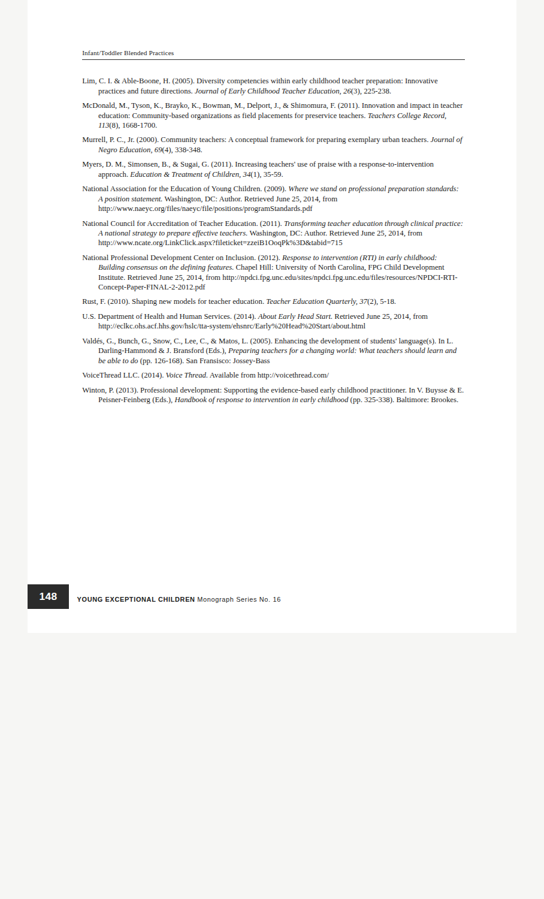Infant/Toddler Blended Practices
Lim, C. I. & Able-Boone, H. (2005). Diversity competencies within early childhood teacher preparation: Innovative practices and future directions. Journal of Early Childhood Teacher Education, 26(3), 225-238.
McDonald, M., Tyson, K., Brayko, K., Bowman, M., Delport, J., & Shimomura, F. (2011). Innovation and impact in teacher education: Community-based organizations as field placements for preservice teachers. Teachers College Record, 113(8), 1668-1700.
Murrell, P. C., Jr. (2000). Community teachers: A conceptual framework for preparing exemplary urban teachers. Journal of Negro Education, 69(4), 338-348.
Myers, D. M., Simonsen, B., & Sugai, G. (2011). Increasing teachers' use of praise with a response-to-intervention approach. Education & Treatment of Children, 34(1), 35-59.
National Association for the Education of Young Children. (2009). Where we stand on professional preparation standards: A position statement. Washington, DC: Author. Retrieved June 25, 2014, from http://www.naeyc.org/files/naeyc/file/positions/programStandards.pdf
National Council for Accreditation of Teacher Education. (2011). Transforming teacher education through clinical practice: A national strategy to prepare effective teachers. Washington, DC: Author. Retrieved June 25, 2014, from http://www.ncate.org/LinkClick.aspx?fileticket=zzeiB1OoqPk%3D&tabid=715
National Professional Development Center on Inclusion. (2012). Response to intervention (RTI) in early childhood: Building consensus on the defining features. Chapel Hill: University of North Carolina, FPG Child Development Institute. Retrieved June 25, 2014, from http://npdci.fpg.unc.edu/sites/npdci.fpg.unc.edu/files/resources/NPDCI-RTI-Concept-Paper-FINAL-2-2012.pdf
Rust, F. (2010). Shaping new models for teacher education. Teacher Education Quarterly, 37(2), 5-18.
U.S. Department of Health and Human Services. (2014). About Early Head Start. Retrieved June 25, 2014, from http://eclkc.ohs.acf.hhs.gov/hslc/tta-system/ehsnrc/Early%20Head%20Start/about.html
Valdés, G., Bunch, G., Snow, C., Lee, C., & Matos, L. (2005). Enhancing the development of students' language(s). In L. Darling-Hammond & J. Bransford (Eds.), Preparing teachers for a changing world: What teachers should learn and be able to do (pp. 126-168). San Fransisco: Jossey-Bass
VoiceThread LLC. (2014). Voice Thread. Available from http://voicethread.com/
Winton, P. (2013). Professional development: Supporting the evidence-based early childhood practitioner. In V. Buysse & E. Peisner-Feinberg (Eds.), Handbook of response to intervention in early childhood (pp. 325-338). Baltimore: Brookes.
148
YOUNG EXCEPTIONAL CHILDREN Monograph Series No. 16